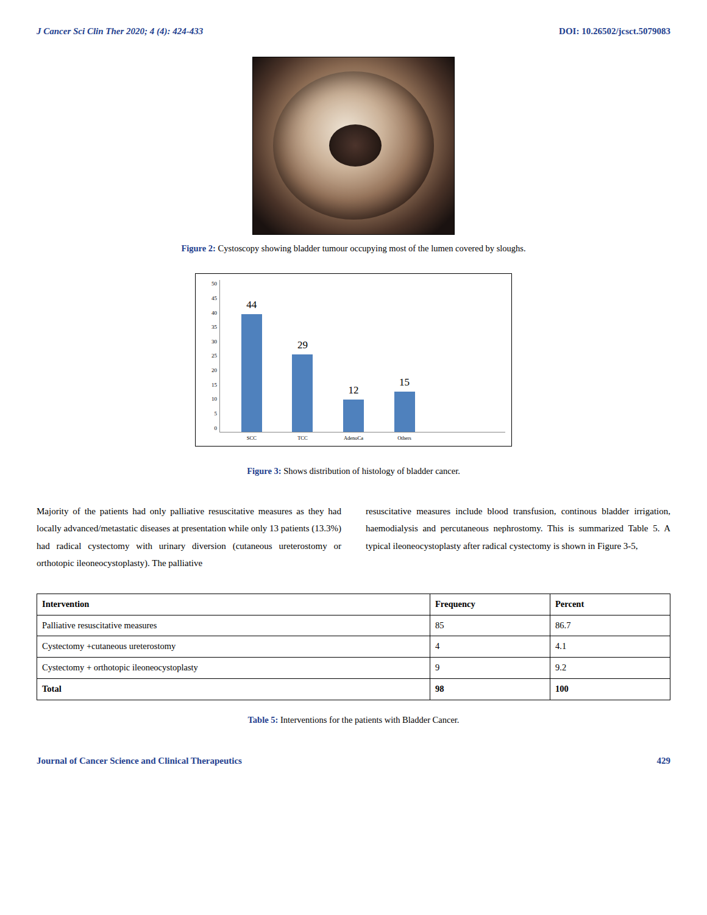J Cancer Sci Clin Ther 2020; 4 (4): 424-433 DOI: 10.26502/jcsct.5079083
Figure 2: Cystoscopy showing bladder tumour occupying most of the lumen covered by sloughs.
50 45 40 35 30 25 20 15 10 5 0
44
29
12
15
SCC TCC AdenoCa Others
Figure 3: Shows distribution of histology of bladder cancer.
Majority of the patients had only palliative resuscitative measures as they had locally advanced/metastatic diseases at presentation while only 13 patients (13.3%) had radical cystectomy with urinary diversion (cutaneous ureterostomy or orthotopic ileoneocystoplasty). The palliative
resuscitative measures include blood transfusion, continous bladder irrigation, haemodialysis and percutaneous nephrostomy. This is summarized Table 5. A typical ileoneocystoplasty after radical cystectomy is shown in Figure 3-5,
| Intervention | Frequency | Percent |
| --- | --- | --- |
| Palliative resuscitative measures | 85 | 86.7 |
| Cystectomy +cutaneous ureterostomy | 4 | 4.1 |
| Cystectomy + orthotopic ileoneocystoplasty | 9 | 9.2 |
| Total | 98 | 100 |
Table 5: Interventions for the patients with Bladder Cancer.
Journal of Cancer Science and Clinical Therapeutics 429